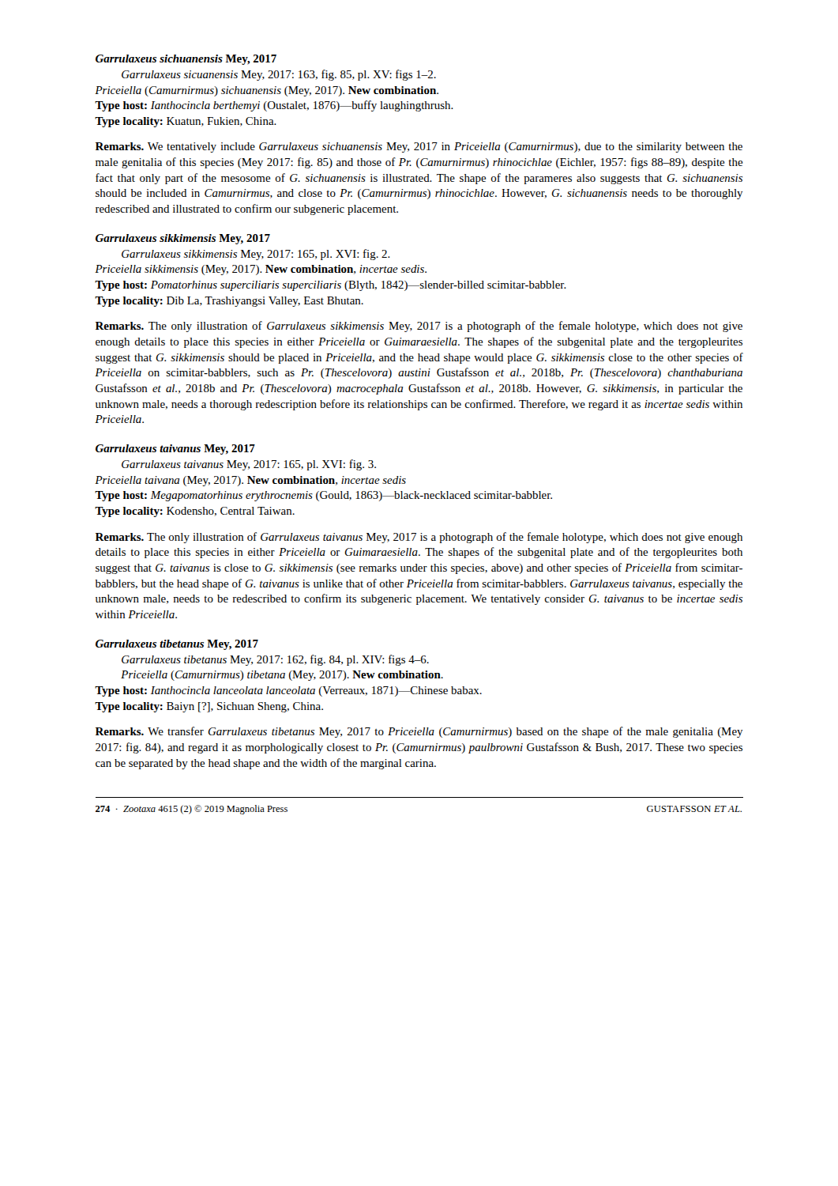Garrulaxeus sichuanensis Mey, 2017
Garrulaxeus sicuanensis Mey, 2017: 163, fig. 85, pl. XV: figs 1–2.
Priceiella (Camurnirmus) sichuanensis (Mey, 2017). New combination.
Type host: Ianthocincla berthemyi (Oustalet, 1876)—buffy laughingthrush.
Type locality: Kuatun, Fukien, China.
Remarks. We tentatively include Garrulaxeus sichuanensis Mey, 2017 in Priceiella (Camurnirmus), due to the similarity between the male genitalia of this species (Mey 2017: fig. 85) and those of Pr. (Camurnirmus) rhinocichlae (Eichler, 1957: figs 88–89), despite the fact that only part of the mesosome of G. sichuanensis is illustrated. The shape of the parameres also suggests that G. sichuanensis should be included in Camurnirmus, and close to Pr. (Camurnirmus) rhinocichlae. However, G. sichuanensis needs to be thoroughly redescribed and illustrated to confirm our subgeneric placement.
Garrulaxeus sikkimensis Mey, 2017
Garrulaxeus sikkimensis Mey, 2017: 165, pl. XVI: fig. 2.
Priceiella sikkimensis (Mey, 2017). New combination, incertae sedis.
Type host: Pomatorhinus superciliaris superciliaris (Blyth, 1842)—slender-billed scimitar-babbler.
Type locality: Dib La, Trashiyangsi Valley, East Bhutan.
Remarks. The only illustration of Garrulaxeus sikkimensis Mey, 2017 is a photograph of the female holotype, which does not give enough details to place this species in either Priceiella or Guimaraesiella. The shapes of the subgenital plate and the tergopleurites suggest that G. sikkimensis should be placed in Priceiella, and the head shape would place G. sikkimensis close to the other species of Priceiella on scimitar-babblers, such as Pr. (Thescelovora) austini Gustafsson et al., 2018b, Pr. (Thescelovora) chanthaburiana Gustafsson et al., 2018b and Pr. (Thescelovora) macrocephala Gustafsson et al., 2018b. However, G. sikkimensis, in particular the unknown male, needs a thorough redescription before its relationships can be confirmed. Therefore, we regard it as incertae sedis within Priceiella.
Garrulaxeus taivanus Mey, 2017
Garrulaxeus taivanus Mey, 2017: 165, pl. XVI: fig. 3.
Priceiella taivana (Mey, 2017). New combination, incertae sedis
Type host: Megapomatorhinus erythrocnemis (Gould, 1863)—black-necklaced scimitar-babbler.
Type locality: Kodensho, Central Taiwan.
Remarks. The only illustration of Garrulaxeus taivanus Mey, 2017 is a photograph of the female holotype, which does not give enough details to place this species in either Priceiella or Guimaraesiella. The shapes of the subgenital plate and of the tergopleurites both suggest that G. taivanus is close to G. sikkimensis (see remarks under this species, above) and other species of Priceiella from scimitar-babblers, but the head shape of G. taivanus is unlike that of other Priceiella from scimitar-babblers. Garrulaxeus taivanus, especially the unknown male, needs to be redescribed to confirm its subgeneric placement. We tentatively consider G. taivanus to be incertae sedis within Priceiella.
Garrulaxeus tibetanus Mey, 2017
Garrulaxeus tibetanus Mey, 2017: 162, fig. 84, pl. XIV: figs 4–6.
Priceiella (Camurnirmus) tibetana (Mey, 2017). New combination.
Type host: Ianthocincla lanceolata lanceolata (Verreaux, 1871)—Chinese babax.
Type locality: Baiyn [?], Sichuan Sheng, China.
Remarks. We transfer Garrulaxeus tibetanus Mey, 2017 to Priceiella (Camurnirmus) based on the shape of the male genitalia (Mey 2017: fig. 84), and regard it as morphologically closest to Pr. (Camurnirmus) paulbrowni Gustafsson & Bush, 2017. These two species can be separated by the head shape and the width of the marginal carina.
274 · Zootaxa 4615 (2) © 2019 Magnolia Press
GUSTAFSSON ET AL.